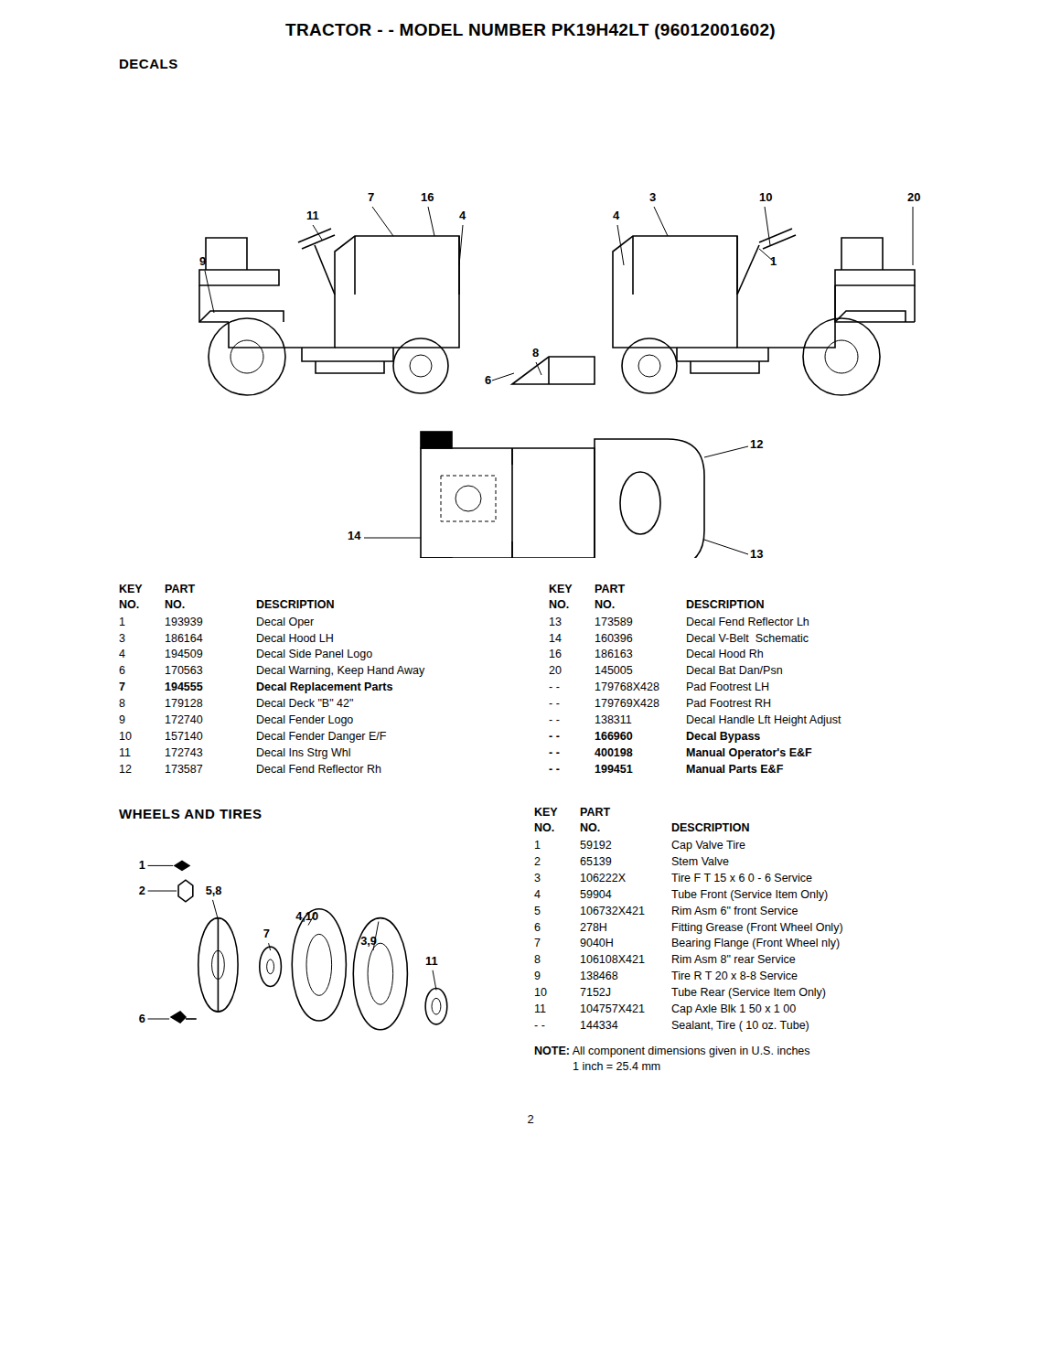TRACTOR - - MODEL NUMBER PK19H42LT (96012001602)
DECALS
11 7 16 4 9 4 3 10 1 20 6 8 12 13 14
| KEY NO. | PART NO. | DESCRIPTION |
| --- | --- | --- |
| 1 | 193939 | Decal Oper |
| 3 | 186164 | Decal Hood LH |
| 4 | 194509 | Decal Side Panel Logo |
| 6 | 170563 | Decal Warning, Keep Hand Away |
| 7 | 194555 | Decal Replacement Parts |
| 8 | 179128 | Decal Deck "B" 42" |
| 9 | 172740 | Decal Fender Logo |
| 10 | 157140 | Decal Fender Danger E/F |
| 11 | 172743 | Decal Ins Strg Whl |
| 12 | 173587 | Decal Fend Reflector Rh |
| KEY NO. | PART NO. | DESCRIPTION |
| --- | --- | --- |
| 13 | 173589 | Decal Fend Reflector Lh |
| 14 | 160396 | Decal V-Belt Schematic |
| 16 | 186163 | Decal Hood Rh |
| 20 | 145005 | Decal Bat Dan/Psn |
| - - | 179768X428 | Pad Footrest LH |
| - - | 179769X428 | Pad Footrest RH |
| - - | 138311 | Decal Handle Lft Height Adjust |
| - - | 166960 | Decal Bypass |
| - - | 400198 | Manual Operator's E&F |
| - - | 199451 | Manual Parts E&F |
WHEELS AND TIRES
1 2 5,8 7 4,10 3,9 6 11
| KEY NO. | PART NO. | DESCRIPTION |
| --- | --- | --- |
| 1 | 59192 | Cap Valve Tire |
| 2 | 65139 | Stem Valve |
| 3 | 106222X | Tire F T 15 x 6 0 - 6 Service |
| 4 | 59904 | Tube Front (Service Item Only) |
| 5 | 106732X421 | Rim Asm 6" front Service |
| 6 | 278H | Fitting Grease (Front Wheel Only) |
| 7 | 9040H | Bearing Flange (Front Wheel nly) |
| 8 | 106108X421 | Rim Asm 8" rear Service |
| 9 | 138468 | Tire R T 20 x 8-8 Service |
| 10 | 7152J | Tube Rear (Service Item Only) |
| 11 | 104757X421 | Cap Axle Blk 1 50 x 1 00 |
| - - | 144334 | Sealant, Tire ( 10 oz. Tube) |
NOTE: All component dimensions given in U.S. inches 1 inch = 25.4 mm
2